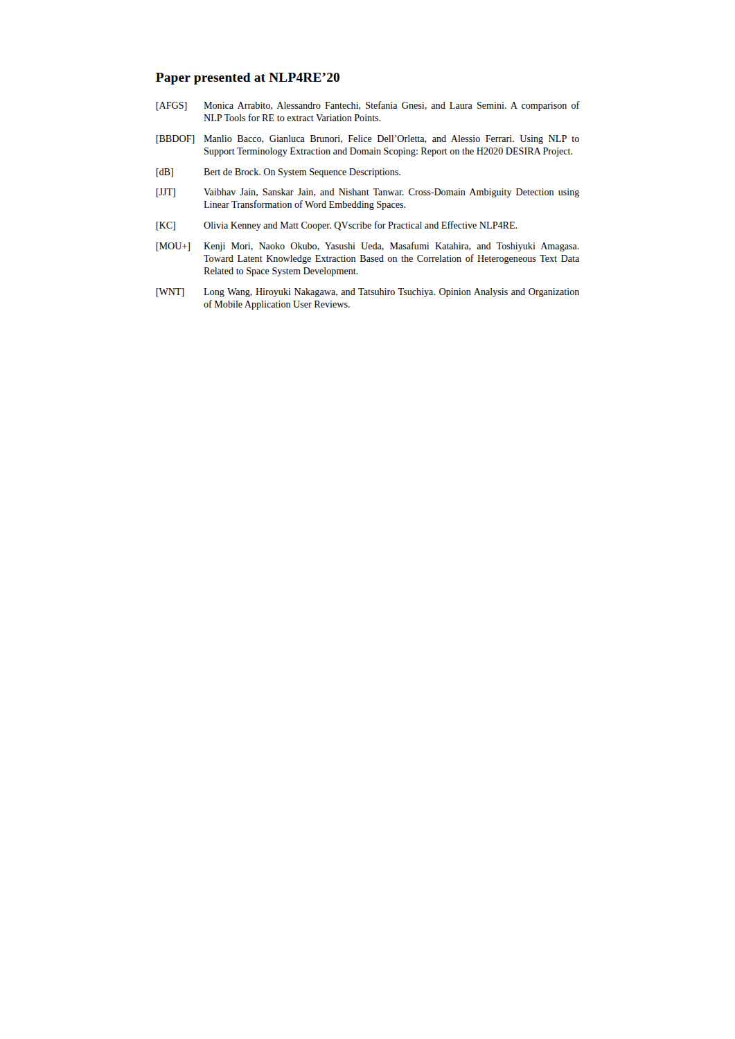Paper presented at NLP4RE’20
[AFGS]
Monica Arrabito, Alessandro Fantechi, Stefania Gnesi, and Laura Semini. A comparison of NLP Tools for RE to extract Variation Points.
[BBDOF]
Manlio Bacco, Gianluca Brunori, Felice Dell’Orletta, and Alessio Ferrari. Using NLP to Support Terminology Extraction and Domain Scoping: Report on the H2020 DESIRA Project.
[dB]
Bert de Brock. On System Sequence Descriptions.
[JJT]
Vaibhav Jain, Sanskar Jain, and Nishant Tanwar. Cross-Domain Ambiguity Detection using Linear Transformation of Word Embedding Spaces.
[KC]
Olivia Kenney and Matt Cooper. QVscribe for Practical and Effective NLP4RE.
[MOU+]
Kenji Mori, Naoko Okubo, Yasushi Ueda, Masafumi Katahira, and Toshiyuki Amagasa. Toward Latent Knowledge Extraction Based on the Correlation of Heterogeneous Text Data Related to Space System Development.
[WNT]
Long Wang, Hiroyuki Nakagawa, and Tatsuhiro Tsuchiya. Opinion Analysis and Organization of Mobile Application User Reviews.